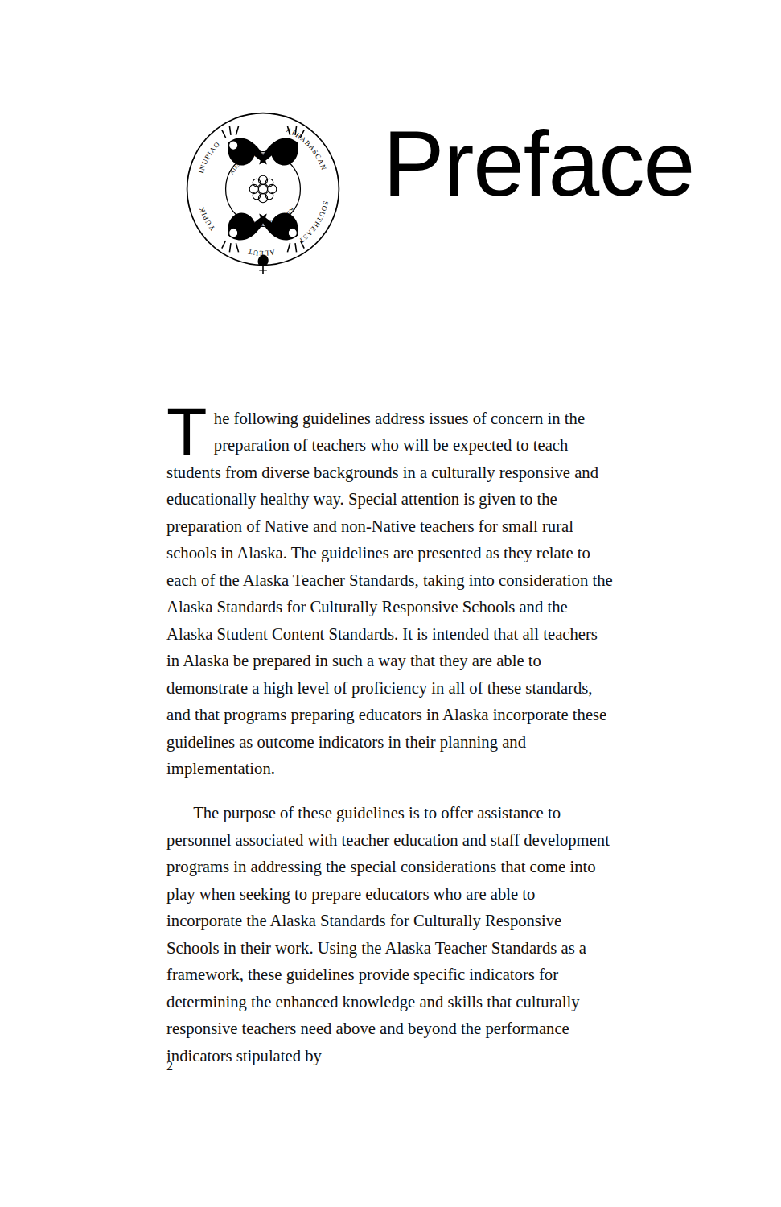INUPIAQ ATHABASCAN SOUTHEAST ALEUT YUPIK Alaska Native Knowledge Network
Preface
The following guidelines address issues of concern in the preparation of teachers who will be expected to teach students from diverse backgrounds in a culturally responsive and educationally healthy way. Special attention is given to the preparation of Native and non-Native teachers for small rural schools in Alaska. The guidelines are presented as they relate to each of the Alaska Teacher Standards, taking into consideration the Alaska Standards for Culturally Responsive Schools and the Alaska Student Content Standards. It is intended that all teachers in Alaska be prepared in such a way that they are able to demonstrate a high level of proficiency in all of these standards, and that programs preparing educators in Alaska incorporate these guidelines as outcome indicators in their planning and implementation.
The purpose of these guidelines is to offer assistance to personnel associated with teacher education and staff development programs in addressing the special considerations that come into play when seeking to prepare educators who are able to incorporate the Alaska Standards for Culturally Responsive Schools in their work. Using the Alaska Teacher Standards as a framework, these guidelines provide specific indicators for determining the enhanced knowledge and skills that culturally responsive teachers need above and beyond the performance indicators stipulated by
2